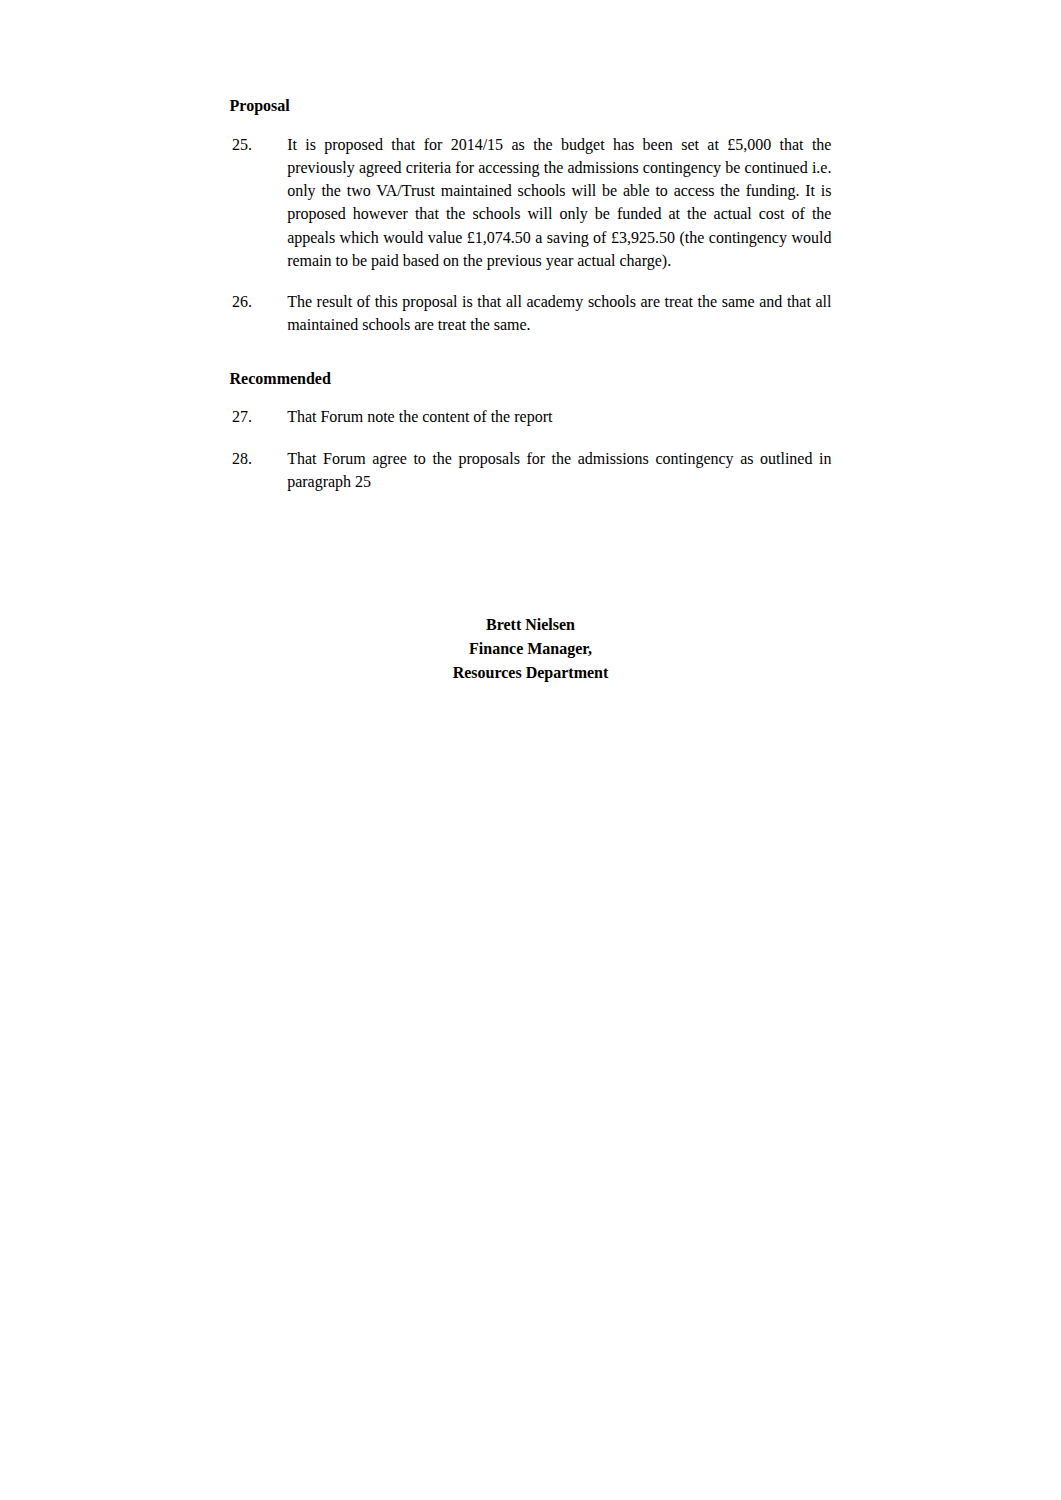Proposal
25.
It is proposed that for 2014/15 as the budget has been set at £5,000 that the previously agreed criteria for accessing the admissions contingency be continued i.e. only the two VA/Trust maintained schools will be able to access the funding. It is proposed however that the schools will only be funded at the actual cost of the appeals which would value £1,074.50 a saving of £3,925.50 (the contingency would remain to be paid based on the previous year actual charge).
26.
The result of this proposal is that all academy schools are treat the same and that all maintained schools are treat the same.
Recommended
27.
That Forum note the content of the report
28.
That Forum agree to the proposals for the admissions contingency as outlined in paragraph 25
Brett Nielsen
Finance Manager,
Resources Department